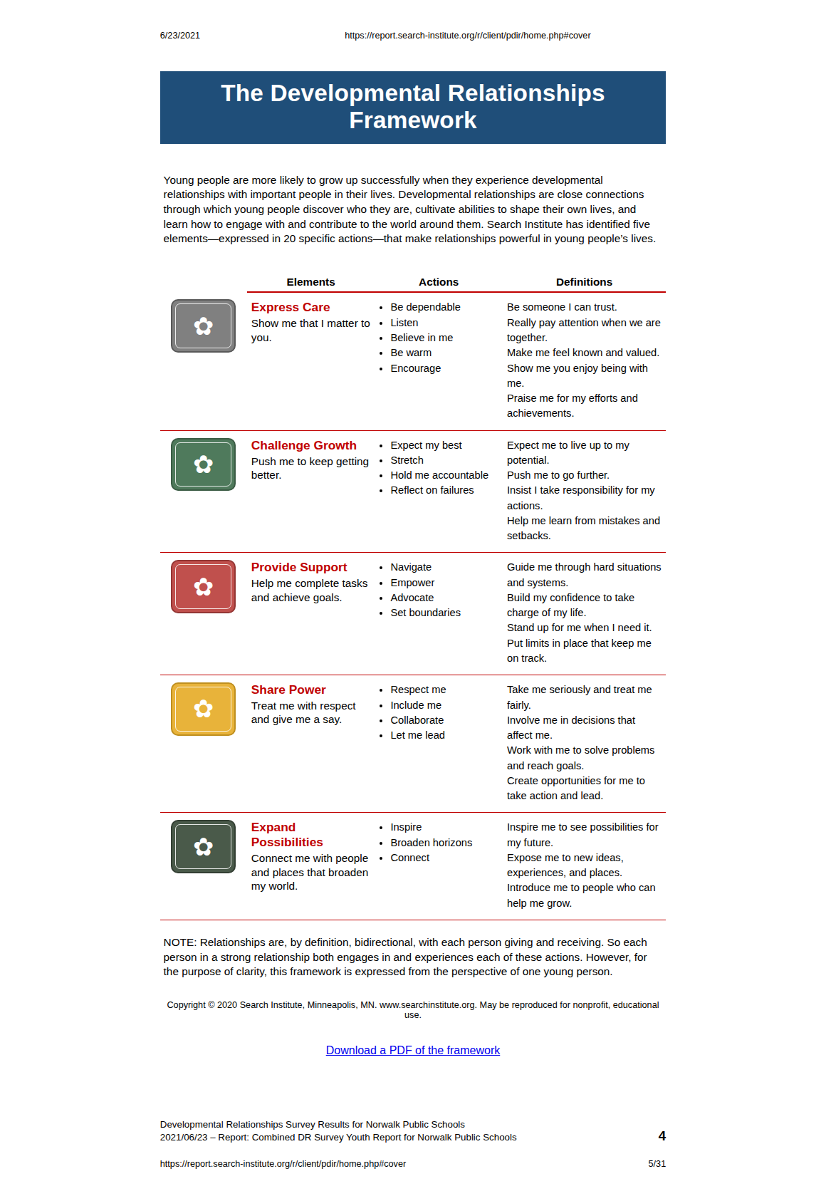6/23/2021 https://report.search-institute.org/r/client/pdir/home.php#cover
The Developmental Relationships Framework
Young people are more likely to grow up successfully when they experience developmental relationships with important people in their lives. Developmental relationships are close connections through which young people discover who they are, cultivate abilities to shape their own lives, and learn how to engage with and contribute to the world around them. Search Institute has identified five elements—expressed in 20 specific actions—that make relationships powerful in young people’s lives.
| | Elements | Actions | Definitions |
| --- | --- | --- | --- |
| ✿ | Express Care Show me that I matter to you. | Be dependable Listen Believe in me Be warm Encourage | Be someone I can trust. Really pay attention when we are together. Make me feel known and valued. Show me you enjoy being with me. Praise me for my efforts and achievements. |
| ✿ | Challenge Growth Push me to keep getting better. | Expect my best Stretch Hold me accountable Reflect on failures | Expect me to live up to my potential. Push me to go further. Insist I take responsibility for my actions. Help me learn from mistakes and setbacks. |
| ✿ | Provide Support Help me complete tasks and achieve goals. | Navigate Empower Advocate Set boundaries | Guide me through hard situations and systems. Build my confidence to take charge of my life. Stand up for me when I need it. Put limits in place that keep me on track. |
| ✿ | Share Power Treat me with respect and give me a say. | Respect me Include me Collaborate Let me lead | Take me seriously and treat me fairly. Involve me in decisions that affect me. Work with me to solve problems and reach goals. Create opportunities for me to take action and lead. |
| ✿ | Expand Possibilities Connect me with people and places that broaden my world. | Inspire Broaden horizons Connect | Inspire me to see possibilities for my future. Expose me to new ideas, experiences, and places. Introduce me to people who can help me grow. |
NOTE: Relationships are, by definition, bidirectional, with each person giving and receiving. So each person in a strong relationship both engages in and experiences each of these actions. However, for the purpose of clarity, this framework is expressed from the perspective of one young person.
Copyright © 2020 Search Institute, Minneapolis, MN. www.searchinstitute.org. May be reproduced for nonprofit, educational use.
Download a PDF of the framework
Developmental Relationships Survey Results for Norwalk Public Schools
2021/06/23 – Report: Combined DR Survey Youth Report for Norwalk Public Schools
4
https://report.search-institute.org/r/client/pdir/home.php#cover 5/31